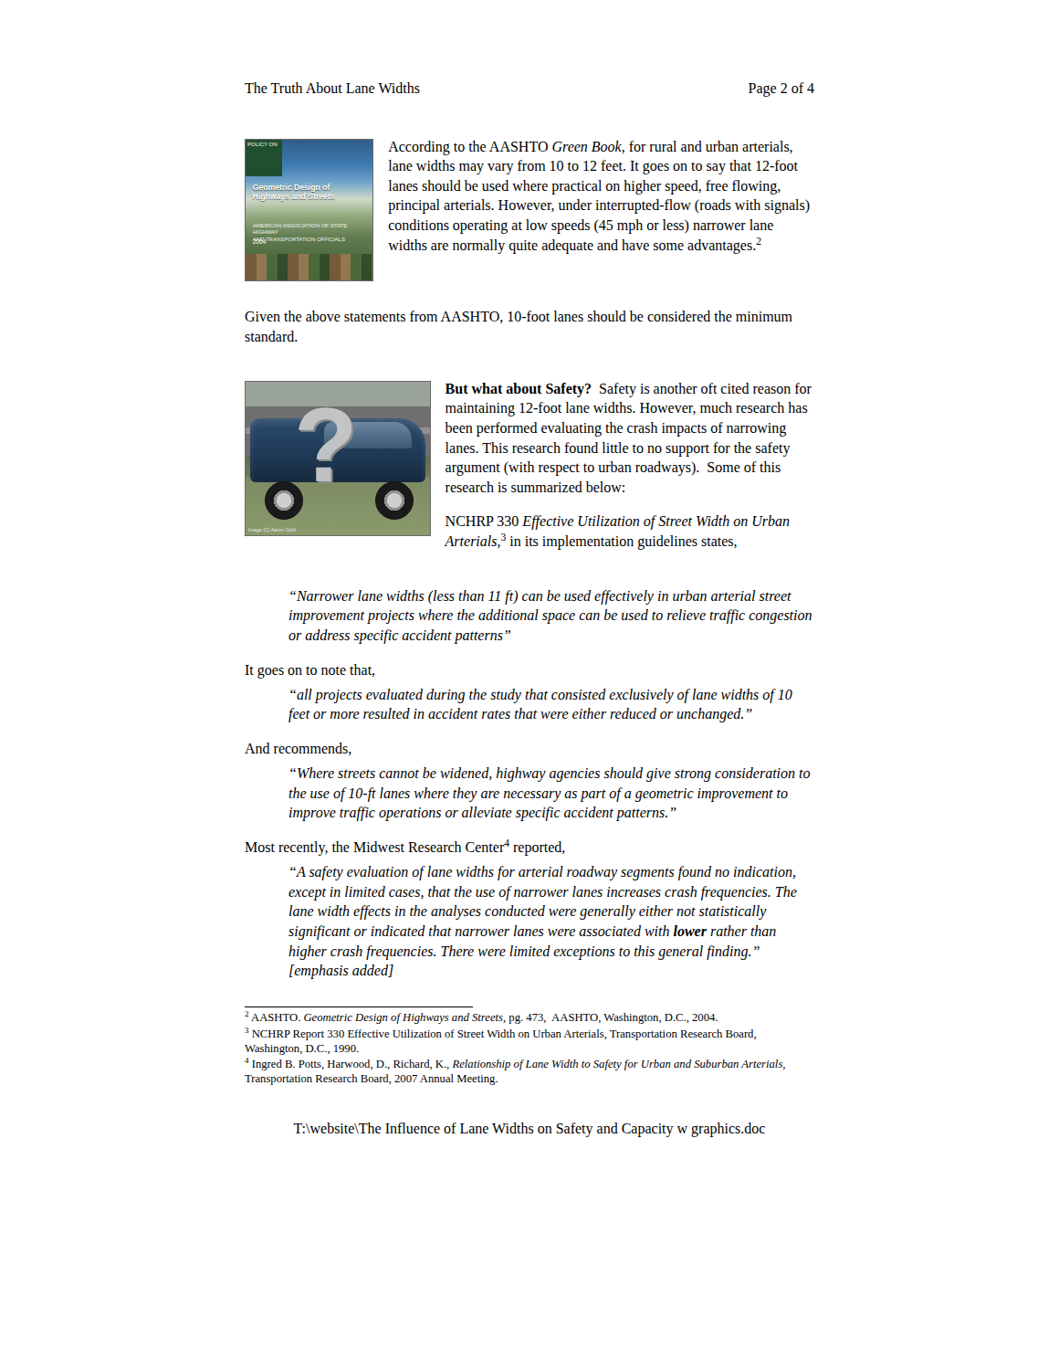The Truth About Lane Widths
Page 2 of 4
POLICY ON
Geometric Design of
Highways and Streets
AMERICAN ASSOCIATION OF STATE HIGHWAY
AND TRANSPORTATION OFFICIALS
2004
According to the AASHTO Green Book, for rural and urban arterials, lane widths may vary from 10 to 12 feet. It goes on to say that 12-foot lanes should be used where practical on higher speed, free flowing, principal arterials. However, under interrupted-flow (roads with signals) conditions operating at low speeds (45 mph or less) narrower lane widths are normally quite adequate and have some advantages.2
Given the above statements from AASHTO, 10-foot lanes should be considered the minimum standard.
?
Image (C) Aaron Gold
But what about Safety? Safety is another oft cited reason for maintaining 12-foot lane widths. However, much research has been performed evaluating the crash impacts of narrowing lanes. This research found little to no support for the safety argument (with respect to urban roadways). Some of this research is summarized below:
NCHRP 330 Effective Utilization of Street Width on Urban Arterials,3 in its implementation guidelines states,
“Narrower lane widths (less than 11 ft) can be used effectively in urban arterial street improvement projects where the additional space can be used to relieve traffic congestion or address specific accident patterns”
It goes on to note that,
“all projects evaluated during the study that consisted exclusively of lane widths of 10 feet or more resulted in accident rates that were either reduced or unchanged.”
And recommends,
“Where streets cannot be widened, highway agencies should give strong consideration to the use of 10-ft lanes where they are necessary as part of a geometric improvement to improve traffic operations or alleviate specific accident patterns.”
Most recently, the Midwest Research Center4 reported,
“A safety evaluation of lane widths for arterial roadway segments found no indication, except in limited cases, that the use of narrower lanes increases crash frequencies. The lane width effects in the analyses conducted were generally either not statistically significant or indicated that narrower lanes were associated with lower rather than higher crash frequencies. There were limited exceptions to this general finding.” [emphasis added]
2 AASHTO. Geometric Design of Highways and Streets, pg. 473, AASHTO, Washington, D.C., 2004.
3 NCHRP Report 330 Effective Utilization of Street Width on Urban Arterials, Transportation Research Board, Washington, D.C., 1990.
4 Ingred B. Potts, Harwood, D., Richard, K., Relationship of Lane Width to Safety for Urban and Suburban Arterials, Transportation Research Board, 2007 Annual Meeting.
T:\website\The Influence of Lane Widths on Safety and Capacity w graphics.doc